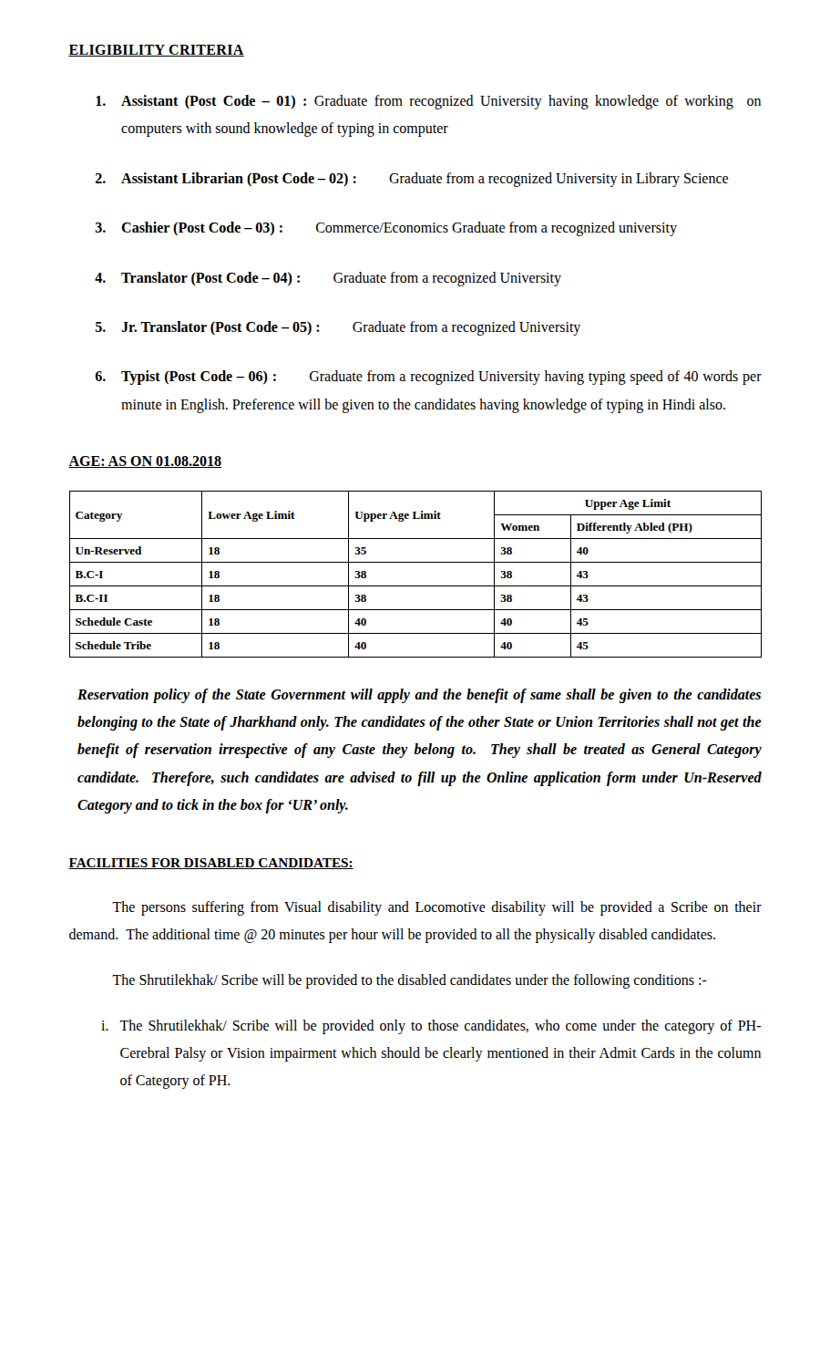ELIGIBILITY CRITERIA
Assistant (Post Code – 01) : Graduate from recognized University having knowledge of working on computers with sound knowledge of typing in computer
Assistant Librarian (Post Code – 02) : Graduate from a recognized University in Library Science
Cashier (Post Code – 03) : Commerce/Economics Graduate from a recognized university
Translator (Post Code – 04) : Graduate from a recognized University
Jr. Translator (Post Code – 05) : Graduate from a recognized University
Typist (Post Code – 06) : Graduate from a recognized University having typing speed of 40 words per minute in English. Preference will be given to the candidates having knowledge of typing in Hindi also.
AGE: AS ON 01.08.2018
| Category | Lower Age Limit | Upper Age Limit | Upper Age Limit |
| --- | --- | --- | --- |
| Women | Differently Abled (PH) |
| Un-Reserved | 18 | 35 | 38 | 40 |
| B.C-I | 18 | 38 | 38 | 43 |
| B.C-II | 18 | 38 | 38 | 43 |
| Schedule Caste | 18 | 40 | 40 | 45 |
| Schedule Tribe | 18 | 40 | 40 | 45 |
Reservation policy of the State Government will apply and the benefit of same shall be given to the candidates belonging to the State of Jharkhand only. The candidates of the other State or Union Territories shall not get the benefit of reservation irrespective of any Caste they belong to. They shall be treated as General Category candidate. Therefore, such candidates are advised to fill up the Online application form under Un-Reserved Category and to tick in the box for ‘UR’ only.
FACILITIES FOR DISABLED CANDIDATES:
The persons suffering from Visual disability and Locomotive disability will be provided a Scribe on their demand. The additional time @ 20 minutes per hour will be provided to all the physically disabled candidates.
The Shrutilekhak/ Scribe will be provided to the disabled candidates under the following conditions :-
The Shrutilekhak/ Scribe will be provided only to those candidates, who come under the category of PH-Cerebral Palsy or Vision impairment which should be clearly mentioned in their Admit Cards in the column of Category of PH.